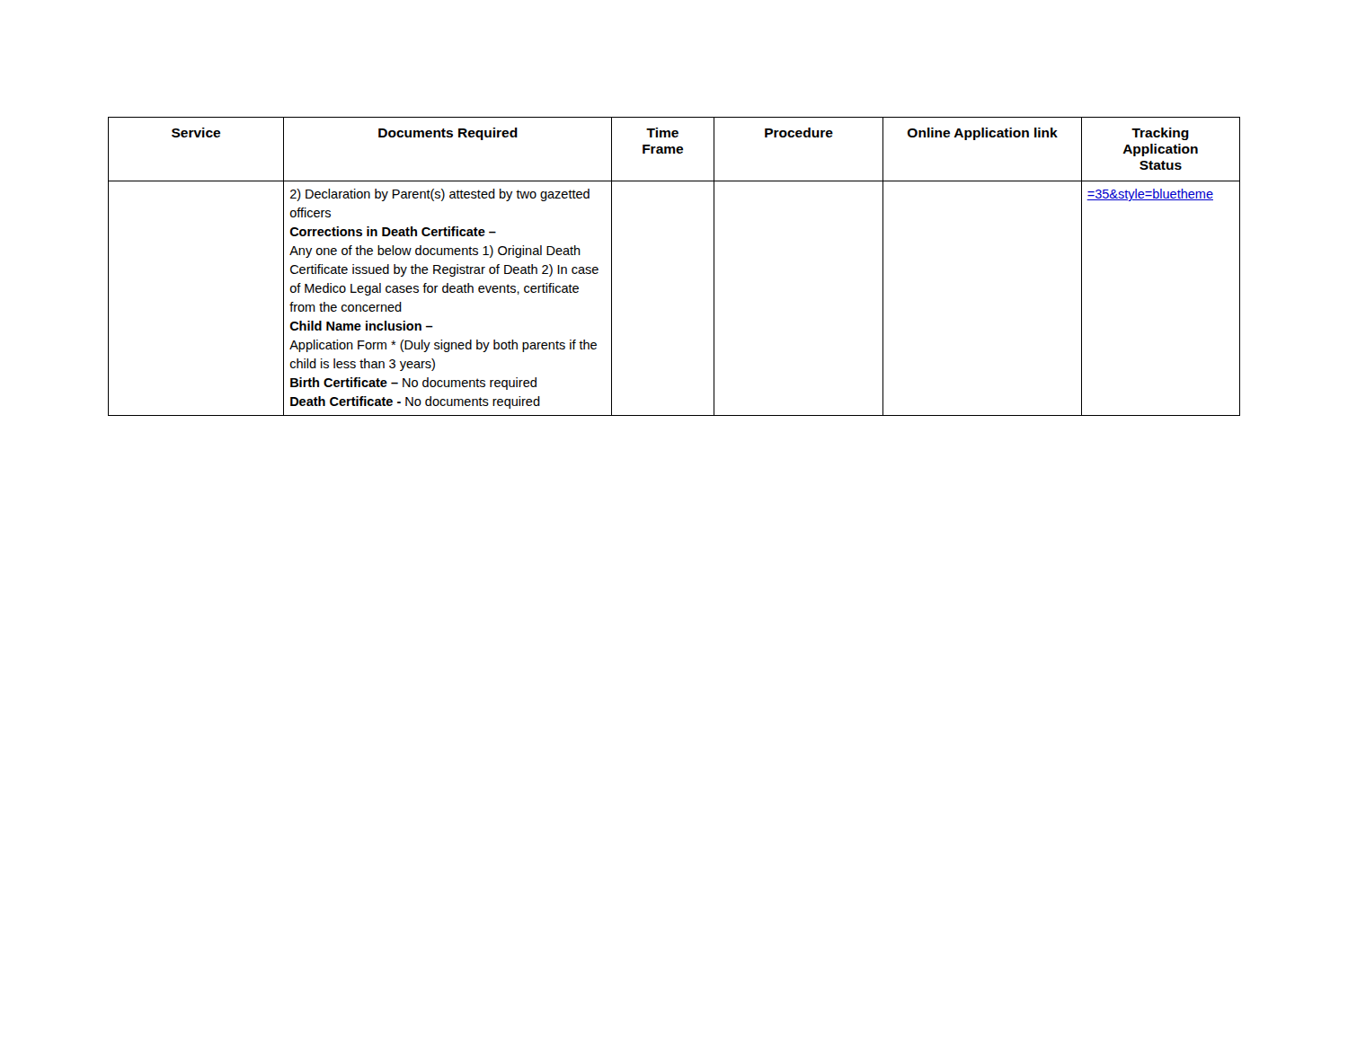| Service | Documents Required | Time Frame | Procedure | Online Application link | Tracking Application Status |
| --- | --- | --- | --- | --- | --- |
| | 2) Declaration by Parent(s) attested by two gazetted officers Corrections in Death Certificate – Any one of the below documents 1) Original Death Certificate issued by the Registrar of Death 2) In case of Medico Legal cases for death events, certificate from the concerned Child Name inclusion – Application Form * (Duly signed by both parents if the child is less than 3 years) Birth Certificate – No documents required Death Certificate - No documents required | | | | =35&style=bluetheme |